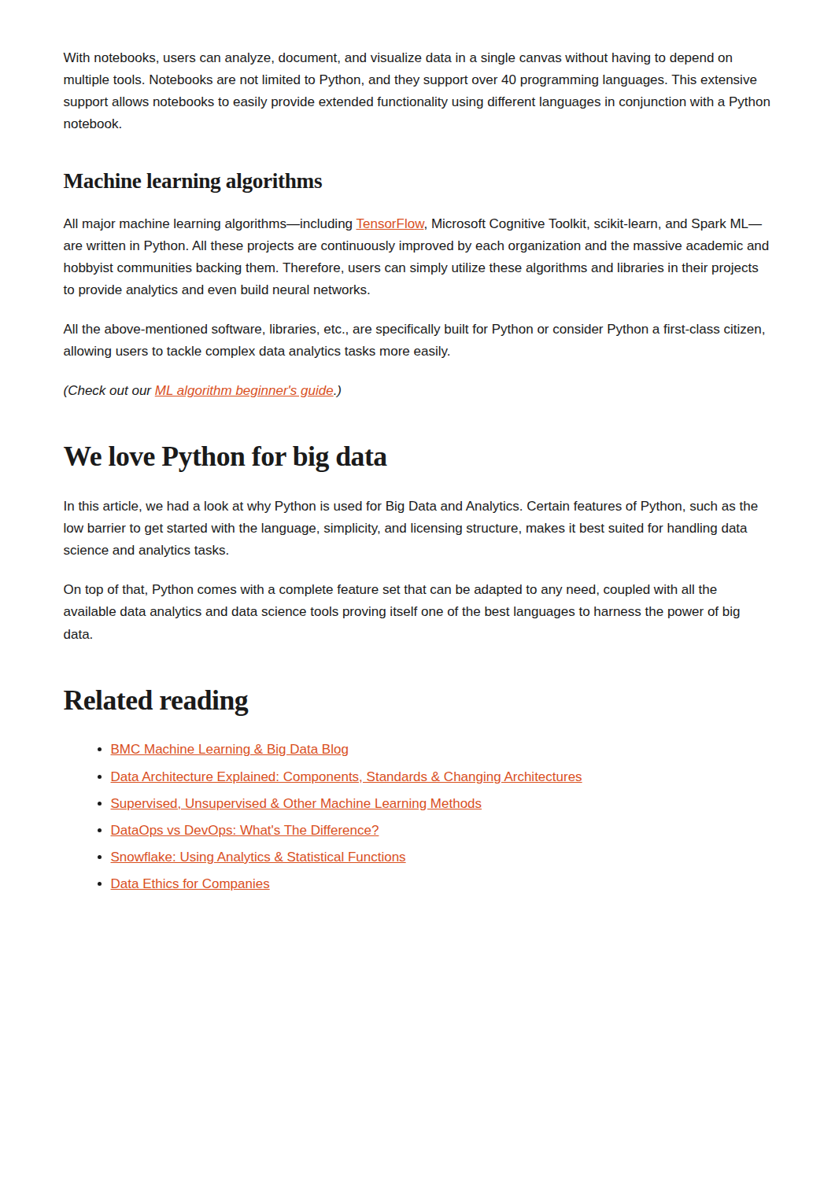With notebooks, users can analyze, document, and visualize data in a single canvas without having to depend on multiple tools. Notebooks are not limited to Python, and they support over 40 programming languages. This extensive support allows notebooks to easily provide extended functionality using different languages in conjunction with a Python notebook.
Machine learning algorithms
All major machine learning algorithms—including TensorFlow, Microsoft Cognitive Toolkit, scikit-learn, and Spark ML—are written in Python. All these projects are continuously improved by each organization and the massive academic and hobbyist communities backing them. Therefore, users can simply utilize these algorithms and libraries in their projects to provide analytics and even build neural networks.
All the above-mentioned software, libraries, etc., are specifically built for Python or consider Python a first-class citizen, allowing users to tackle complex data analytics tasks more easily.
(Check out our ML algorithm beginner's guide.)
We love Python for big data
In this article, we had a look at why Python is used for Big Data and Analytics. Certain features of Python, such as the low barrier to get started with the language, simplicity, and licensing structure, makes it best suited for handling data science and analytics tasks.
On top of that, Python comes with a complete feature set that can be adapted to any need, coupled with all the available data analytics and data science tools proving itself one of the best languages to harness the power of big data.
Related reading
BMC Machine Learning & Big Data Blog
Data Architecture Explained: Components, Standards & Changing Architectures
Supervised, Unsupervised & Other Machine Learning Methods
DataOps vs DevOps: What's The Difference?
Snowflake: Using Analytics & Statistical Functions
Data Ethics for Companies